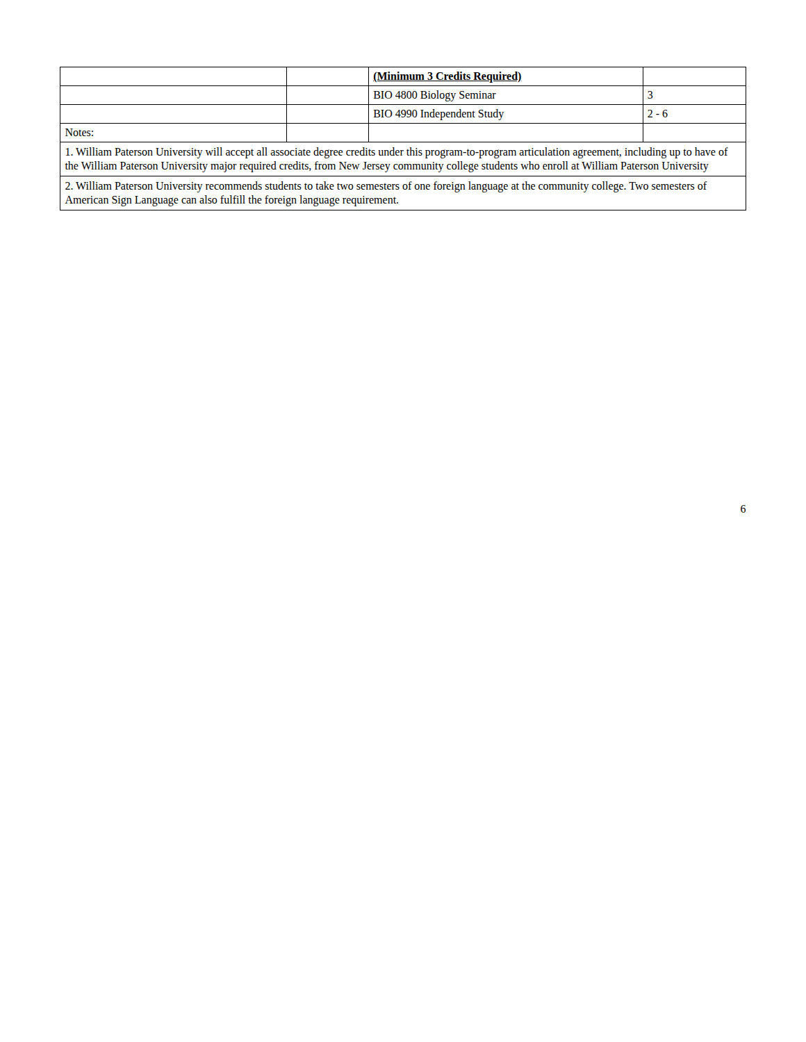| | | (Minimum 3 Credits Required) | |
| | | BIO 4800 Biology Seminar | 3 |
| | | BIO 4990 Independent Study | 2 - 6 |
| Notes: | | | |
| 1. William Paterson University will accept all associate degree credits under this program-to-program articulation agreement, including up to have of the William Paterson University major required credits, from New Jersey community college students who enroll at William Paterson University |
| 2. William Paterson University recommends students to take two semesters of one foreign language at the community college. Two semesters of American Sign Language can also fulfill the foreign language requirement. |
6